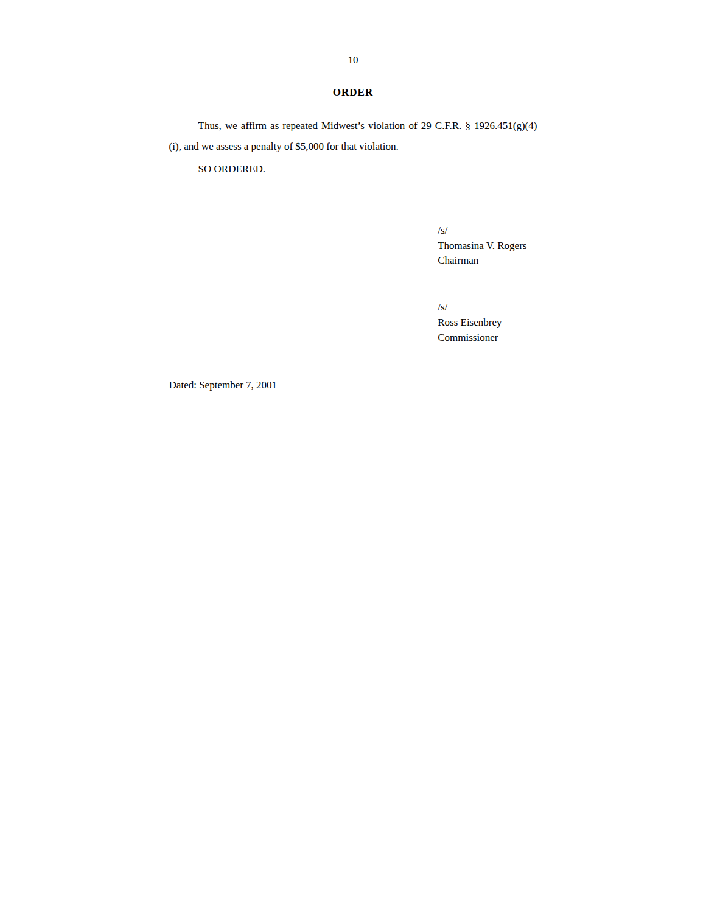10
ORDER
Thus, we affirm as repeated Midwest’s violation of 29 C.F.R. § 1926.451(g)(4)(i), and we assess a penalty of $5,000 for that violation.
SO ORDERED.
/s/
Thomasina V. Rogers
Chairman
/s/
Ross Eisenbrey
Commissioner
Dated: September 7, 2001